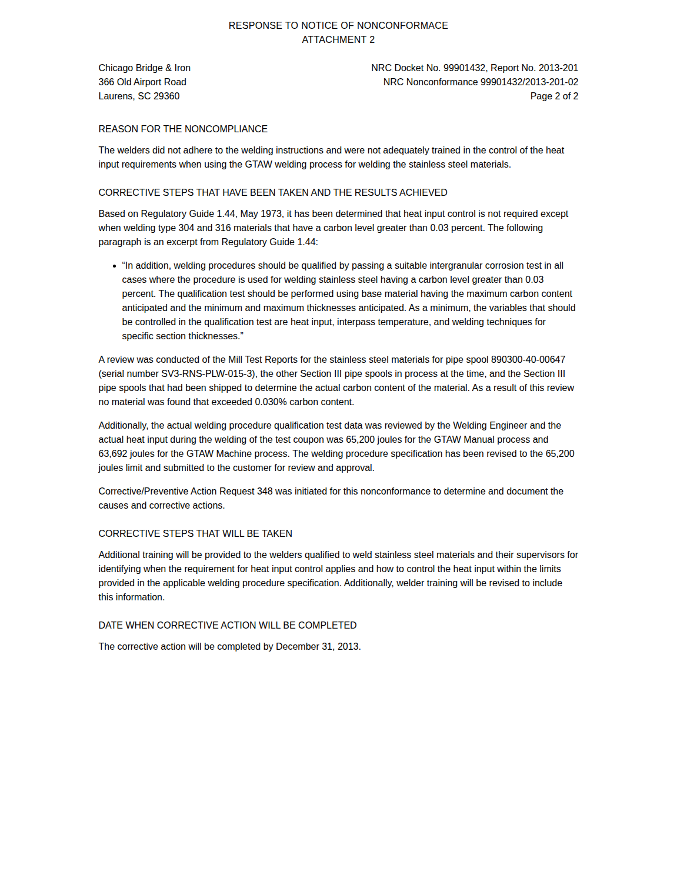RESPONSE TO NOTICE OF NONCONFORMACE
ATTACHMENT 2
Chicago Bridge & Iron
366 Old Airport Road
Laurens, SC 29360
NRC Docket No. 99901432, Report No. 2013-201
NRC Nonconformance 99901432/2013-201-02
Page 2 of 2
Reason for the Noncompliance
The welders did not adhere to the welding instructions and were not adequately trained in the control of the heat input requirements when using the GTAW welding process for welding the stainless steel materials.
Corrective Steps That Have Been Taken and the Results Achieved
Based on Regulatory Guide 1.44, May 1973, it has been determined that heat input control is not required except when welding type 304 and 316 materials that have a carbon level greater than 0.03 percent. The following paragraph is an excerpt from Regulatory Guide 1.44:
“In addition, welding procedures should be qualified by passing a suitable intergranular corrosion test in all cases where the procedure is used for welding stainless steel having a carbon level greater than 0.03 percent. The qualification test should be performed using base material having the maximum carbon content anticipated and the minimum and maximum thicknesses anticipated. As a minimum, the variables that should be controlled in the qualification test are heat input, interpass temperature, and welding techniques for specific section thicknesses.”
A review was conducted of the Mill Test Reports for the stainless steel materials for pipe spool 890300-40-00647 (serial number SV3-RNS-PLW-015-3), the other Section III pipe spools in process at the time, and the Section III pipe spools that had been shipped to determine the actual carbon content of the material. As a result of this review no material was found that exceeded 0.030% carbon content.
Additionally, the actual welding procedure qualification test data was reviewed by the Welding Engineer and the actual heat input during the welding of the test coupon was 65,200 joules for the GTAW Manual process and 63,692 joules for the GTAW Machine process. The welding procedure specification has been revised to the 65,200 joules limit and submitted to the customer for review and approval.
Corrective/Preventive Action Request 348 was initiated for this nonconformance to determine and document the causes and corrective actions.
Corrective Steps That Will Be Taken
Additional training will be provided to the welders qualified to weld stainless steel materials and their supervisors for identifying when the requirement for heat input control applies and how to control the heat input within the limits provided in the applicable welding procedure specification. Additionally, welder training will be revised to include this information.
Date When Corrective Action Will Be Completed
The corrective action will be completed by December 31, 2013.